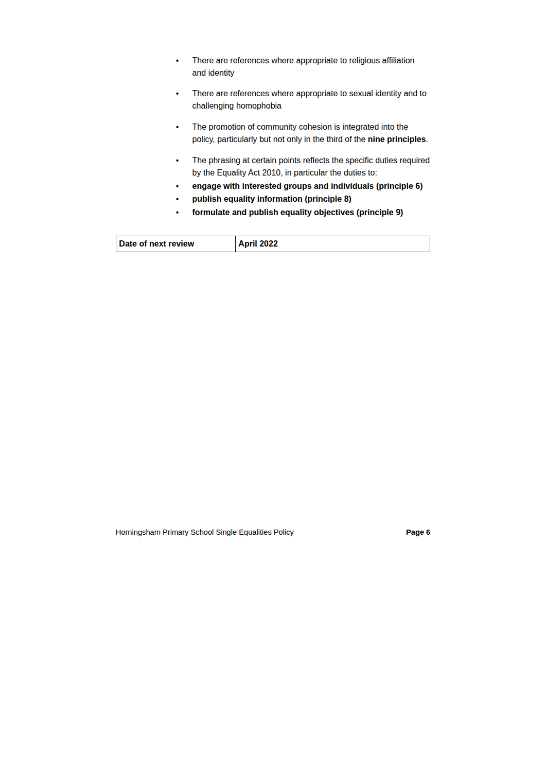There are references where appropriate to religious affiliation and identity
There are references where appropriate to sexual identity and to challenging homophobia
The promotion of community cohesion is integrated into the policy, particularly but not only in the third of the nine principles.
The phrasing at certain points reflects the specific duties required by the Equality Act 2010, in particular the duties to:
engage with interested groups and individuals (principle 6)
publish equality information (principle 8)
formulate and publish equality objectives (principle 9)
| Date of next review | April 2022 |
Horningsham Primary School Single Equalities Policy
Page 6